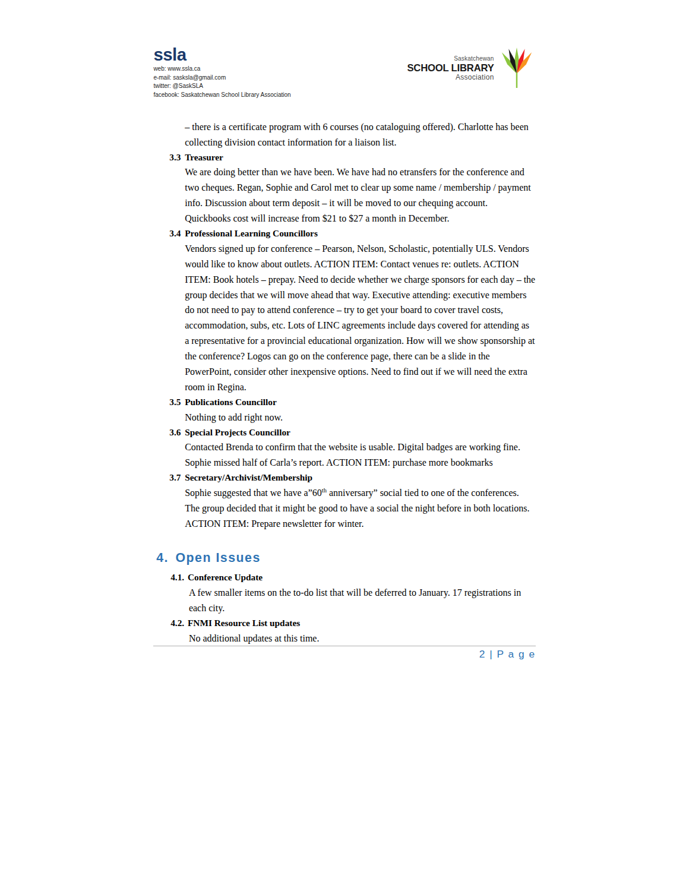ss la
web: www.ssla.ca
e-mail: sasksla@gmail.com
twitter: @SaskSLA
facebook: Saskatchewan School Library Association
Saskatchewan
SCHOOL LIBRARY
Association
– there is a certificate program with 6 courses (no cataloguing offered). Charlotte has been collecting division contact information for a liaison list.
3.3
Treasurer
We are doing better than we have been. We have had no etransfers for the conference and two cheques. Regan, Sophie and Carol met to clear up some name / membership / payment info. Discussion about term deposit – it will be moved to our chequing account. Quickbooks cost will increase from $21 to $27 a month in December.
3.4
Professional Learning Councillors
Vendors signed up for conference – Pearson, Nelson, Scholastic, potentially ULS. Vendors would like to know about outlets. ACTION ITEM: Contact venues re: outlets. ACTION ITEM: Book hotels – prepay. Need to decide whether we charge sponsors for each day – the group decides that we will move ahead that way. Executive attending: executive members do not need to pay to attend conference – try to get your board to cover travel costs, accommodation, subs, etc. Lots of LINC agreements include days covered for attending as a representative for a provincial educational organization. How will we show sponsorship at the conference? Logos can go on the conference page, there can be a slide in the PowerPoint, consider other inexpensive options. Need to find out if we will need the extra room in Regina.
3.5
Publications Councillor
Nothing to add right now.
3.6
Special Projects Councillor
Contacted Brenda to confirm that the website is usable. Digital badges are working fine. Sophie missed half of Carla’s report. ACTION ITEM: purchase more bookmarks
3.7
Secretary/Archivist/Membership
Sophie suggested that we have a”60th anniversary” social tied to one of the conferences. The group decided that it might be good to have a social the night before in both locations. ACTION ITEM: Prepare newsletter for winter.
4. Open Issues
4.1.
Conference Update
A few smaller items on the to-do list that will be deferred to January. 17 registrations in each city.
4.2.
FNMI Resource List updates
No additional updates at this time.
2 | P a g e